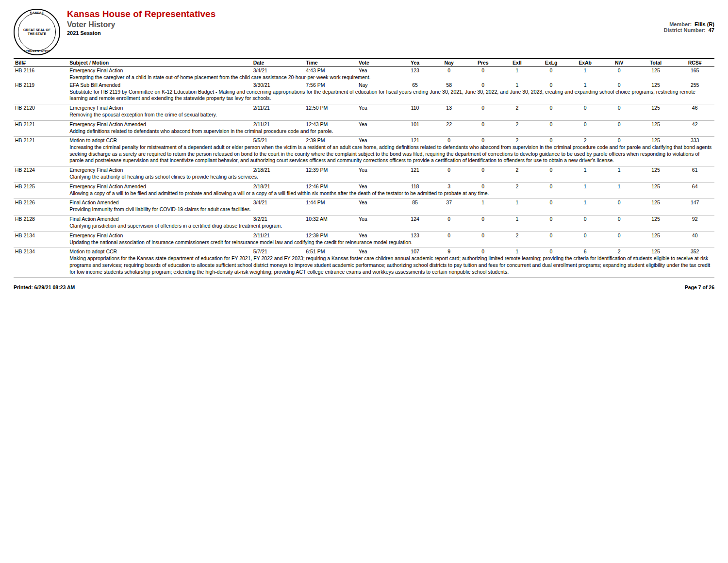KANSAS
GREAT SEAL OF THE STATE
REPRESENTATIVES
Kansas House of Representatives
Voter History
2021 Session
Member: Ellis (R)
District Number: 47
| Bill# | Subject / Motion | Date | Time | Vote | Yea | Nay | Pres | ExII | ExLg | ExAb | N\V | Total | RCS# |
| --- | --- | --- | --- | --- | --- | --- | --- | --- | --- | --- | --- | --- | --- |
| HB 2116 | Emergency Final Action | 3/4/21 | 4:43 PM | Yea | 123 | 0 | 0 | 1 | 0 | 1 | 0 | 125 | 165 |
| | Exempting the caregiver of a child in state out-of-home placement from the child care assistance 20-hour-per-week work requirement. |
| HB 2119 | EFA Sub Bill Amended | 3/30/21 | 7:56 PM | Nay | 65 | 58 | 0 | 1 | 0 | 1 | 0 | 125 | 255 |
| | Substitute for HB 2119 by Committee on K-12 Education Budget - Making and concerning appropriations for the department of education for fiscal years ending June 30, 2021, June 30, 2022, and June 30, 2023, creating and expanding school choice programs, restricting remote learning and remote enrollment and extending the statewide property tax levy for schools. |
| HB 2120 | Emergency Final Action | 2/11/21 | 12:50 PM | Yea | 110 | 13 | 0 | 2 | 0 | 0 | 0 | 125 | 46 |
| | Removing the spousal exception from the crime of sexual battery. |
| HB 2121 | Emergency Final Action Amended | 2/11/21 | 12:43 PM | Yea | 101 | 22 | 0 | 2 | 0 | 0 | 0 | 125 | 42 |
| | Adding definitions related to defendants who abscond from supervision in the criminal procedure code and for parole. |
| HB 2121 | Motion to adopt CCR | 5/5/21 | 2:39 PM | Yea | 121 | 0 | 0 | 2 | 0 | 2 | 0 | 125 | 333 |
| | Increasing the criminal penalty for mistreatment of a dependent adult or elder person when the victim is a resident of an adult care home, adding definitions related to defendants who abscond from supervision in the criminal procedure code and for parole and clarifying that bond agents seeking discharge as a surety are required to return the person released on bond to the court in the county where the complaint subject to the bond was filed, requiring the department of corrections to develop guidance to be used by parole officers when responding to violations of parole and postrelease supervision and that incentivize compliant behavior, and authorizing court services officers and community corrections officers to provide a certification of identification to offenders for use to obtain a new driver's license. |
| HB 2124 | Emergency Final Action | 2/18/21 | 12:39 PM | Yea | 121 | 0 | 0 | 2 | 0 | 1 | 1 | 125 | 61 |
| | Clarifying the authority of healing arts school clinics to provide healing arts services. |
| HB 2125 | Emergency Final Action Amended | 2/18/21 | 12:46 PM | Yea | 118 | 3 | 0 | 2 | 0 | 1 | 1 | 125 | 64 |
| | Allowing a copy of a will to be filed and admitted to probate and allowing a will or a copy of a will filed within six months after the death of the testator to be admitted to probate at any time. |
| HB 2126 | Final Action Amended | 3/4/21 | 1:44 PM | Yea | 85 | 37 | 1 | 1 | 0 | 1 | 0 | 125 | 147 |
| | Providing immunity from civil liability for COVID-19 claims for adult care facilities. |
| HB 2128 | Final Action Amended | 3/2/21 | 10:32 AM | Yea | 124 | 0 | 0 | 1 | 0 | 0 | 0 | 125 | 92 |
| | Clarifying jurisdiction and supervision of offenders in a certified drug abuse treatment program. |
| HB 2134 | Emergency Final Action | 2/11/21 | 12:39 PM | Yea | 123 | 0 | 0 | 2 | 0 | 0 | 0 | 125 | 40 |
| | Updating the national association of insurance commissioners credit for reinsurance model law and codifying the credit for reinsurance model regulation. |
| HB 2134 | Motion to adopt CCR | 5/7/21 | 6:51 PM | Yea | 107 | 9 | 0 | 1 | 0 | 6 | 2 | 125 | 352 |
| | Making appropriations for the Kansas state department of education for FY 2021, FY 2022 and FY 2023; requiring a Kansas foster care children annual academic report card; authorizing limited remote learning; providing the criteria for identification of students eligible to receive at-risk programs and services; requiring boards of education to allocate sufficient school district moneys to improve student academic performance; authorizing school districts to pay tuition and fees for concurrent and dual enrollment programs; expanding student eligibility under the tax credit for low income students scholarship program; extending the high-density at-risk weighting; providing ACT college entrance exams and workkeys assessments to certain nonpublic school students. |
Printed: 6/29/21 08:23 AM
Page 7 of 26